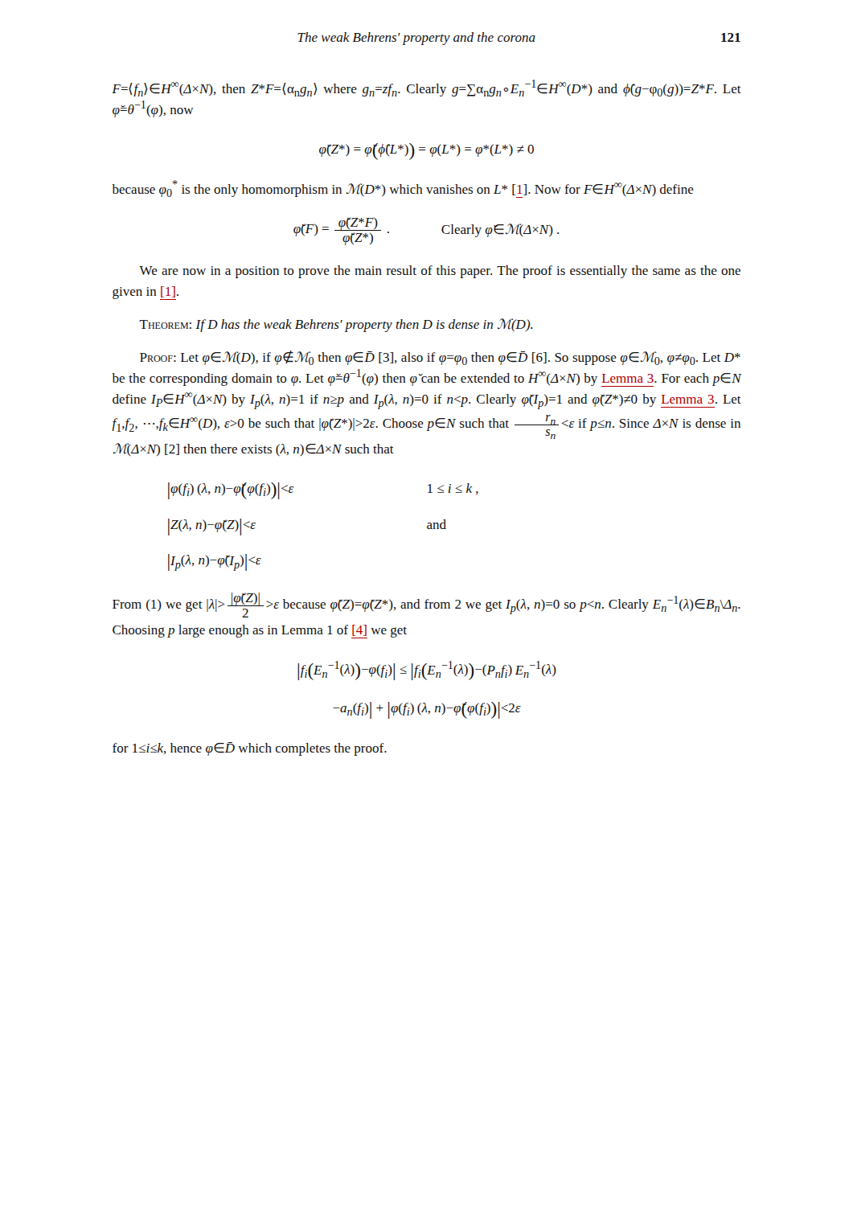The weak Behrens' property and the corona 121
F=⟨fn⟩∈H∞(Δ×N), then Z*F=⟨αngn⟩ where gn=zfn. Clearly g=∑αngn∘En−1∈H∞(D*) and ϕ̂(g−φ0(g))=Z*F. Let φ̆=θ−1(φ), now
φ̆(Z*) = φ̆(ϕ̂(L*)) = φ(L*) = φ*(L*) ≠ 0
because φ0* is the only homomorphism in ℳ(D*) which vanishes on L* [1]. Now for F∈H∞(Δ×N) define
φ̆(F) = φ̆(Z*F) φ̆(Z*) . Clearly φ̆∈ℳ(Δ×N) .
We are now in a position to prove the main result of this paper. The proof is essentially the same as the one given in [1].
Theorem: If D has the weak Behrens' property then D is dense in ℳ(D).
Proof: Let φ∈ℳ(D), if φ∉ℳ0 then φ∈D̄ [3], also if φ=φ0 then φ∈D̄ [6]. So suppose φ∈ℳ0, φ≠φ0. Let D* be the corresponding domain to φ. Let φ̆=θ−1(φ) then φ̆ can be extended to H∞(Δ×N) by Lemma 3. For each p∈N define IP∈H∞(Δ×N) by Ip(λ, n)=1 if n≥p and Ip(λ, n)=0 if n<p. Clearly φ̆(Ip)=1 and φ̆(Z*)≠0 by Lemma 3. Let f1,f2, ⋯,fk∈H∞(D), ε>0 be such that |φ̆(Z*)|>2ε. Choose p∈N such that rn sn<ε if p≤n. Since Δ×N is dense in ℳ(Δ×N) [2] then there exists (λ, n)∈Δ×N such that
|φ(fi) (λ, n)−φ̆(φ(fi))|<ε 1 ≤ i ≤ k ,
|Z(λ, n)−φ̆(Z)|<ε and
|Ip(λ, n)−φ̆(Ip)|<ε
From (1) we get |λ|>|φ̆(Z)|2>ε because φ̆(Z)=φ̆(Z*), and from 2 we get Ip(λ, n)=0 so p<n. Clearly En−1(λ)∈Bn\Δn. Choosing p large enough as in Lemma 1 of [4] we get
|fi(En−1(λ))−φ(fi)| ≤ |fi(En−1(λ))−(Pnfi) En−1(λ)
−an(fi)| + |φ(fi) (λ, n)−φ̆(φ(fi))|<2ε
for 1≤i≤k, hence φ∈D̄ which completes the proof.